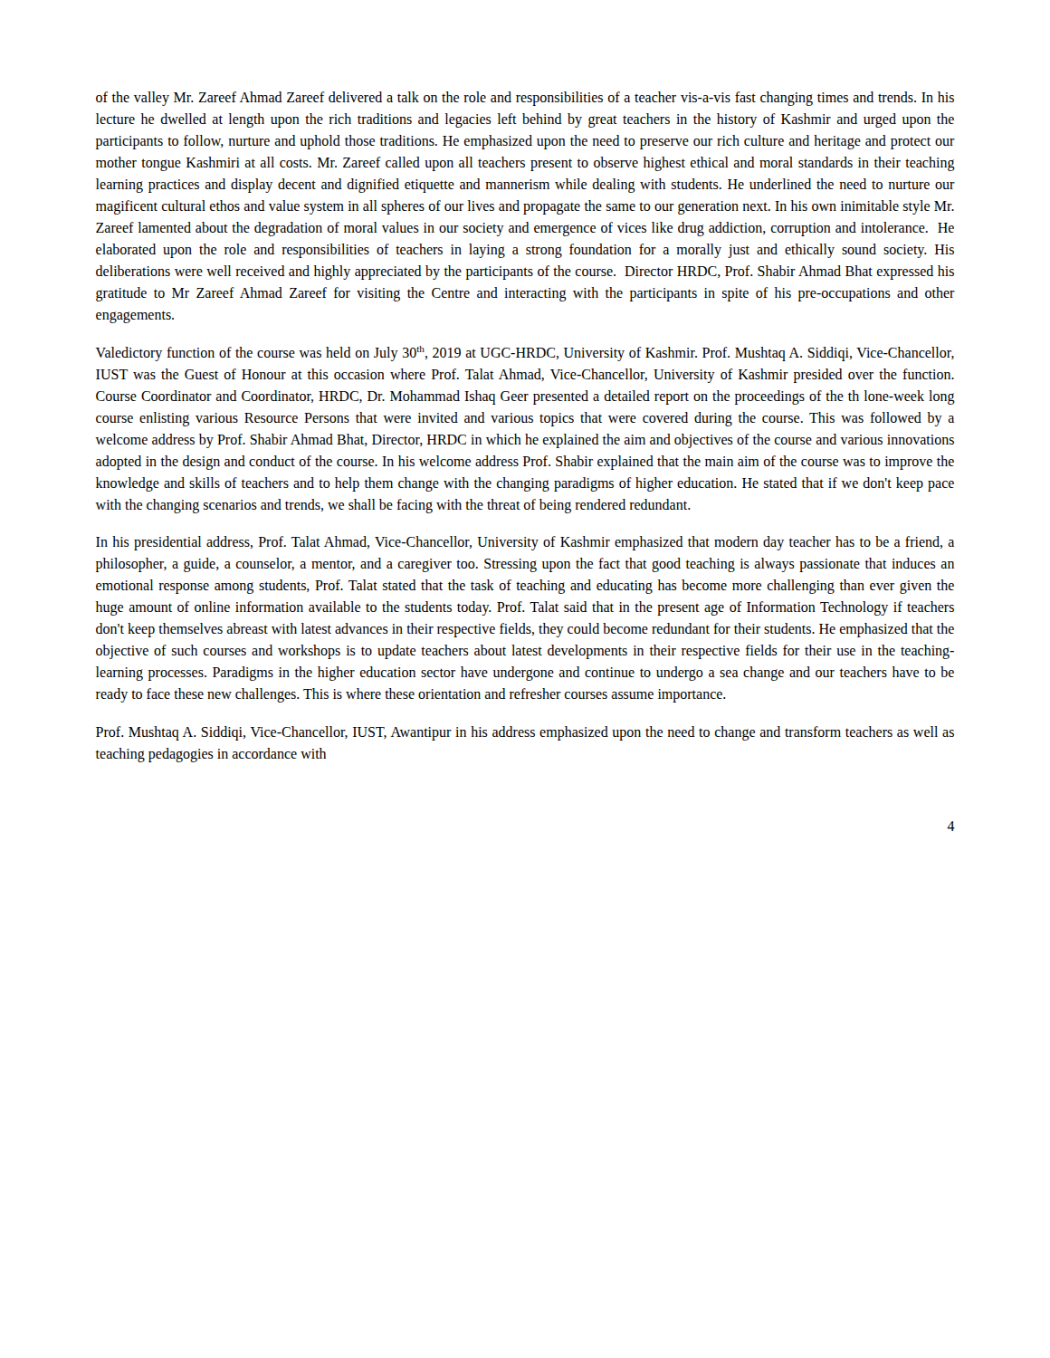of the valley Mr. Zareef Ahmad Zareef delivered a talk on the role and responsibilities of a teacher vis-a-vis fast changing times and trends. In his lecture he dwelled at length upon the rich traditions and legacies left behind by great teachers in the history of Kashmir and urged upon the participants to follow, nurture and uphold those traditions. He emphasized upon the need to preserve our rich culture and heritage and protect our mother tongue Kashmiri at all costs. Mr. Zareef called upon all teachers present to observe highest ethical and moral standards in their teaching learning practices and display decent and dignified etiquette and mannerism while dealing with students. He underlined the need to nurture our magificent cultural ethos and value system in all spheres of our lives and propagate the same to our generation next. In his own inimitable style Mr. Zareef lamented about the degradation of moral values in our society and emergence of vices like drug addiction, corruption and intolerance. He elaborated upon the role and responsibilities of teachers in laying a strong foundation for a morally just and ethically sound society. His deliberations were well received and highly appreciated by the participants of the course. Director HRDC, Prof. Shabir Ahmad Bhat expressed his gratitude to Mr Zareef Ahmad Zareef for visiting the Centre and interacting with the participants in spite of his pre-occupations and other engagements.
Valedictory function of the course was held on July 30th, 2019 at UGC-HRDC, University of Kashmir. Prof. Mushtaq A. Siddiqi, Vice-Chancellor, IUST was the Guest of Honour at this occasion where Prof. Talat Ahmad, Vice-Chancellor, University of Kashmir presided over the function. Course Coordinator and Coordinator, HRDC, Dr. Mohammad Ishaq Geer presented a detailed report on the proceedings of the th lone-week long course enlisting various Resource Persons that were invited and various topics that were covered during the course. This was followed by a welcome address by Prof. Shabir Ahmad Bhat, Director, HRDC in which he explained the aim and objectives of the course and various innovations adopted in the design and conduct of the course. In his welcome address Prof. Shabir explained that the main aim of the course was to improve the knowledge and skills of teachers and to help them change with the changing paradigms of higher education. He stated that if we don't keep pace with the changing scenarios and trends, we shall be facing with the threat of being rendered redundant.
In his presidential address, Prof. Talat Ahmad, Vice-Chancellor, University of Kashmir emphasized that modern day teacher has to be a friend, a philosopher, a guide, a counselor, a mentor, and a caregiver too. Stressing upon the fact that good teaching is always passionate that induces an emotional response among students, Prof. Talat stated that the task of teaching and educating has become more challenging than ever given the huge amount of online information available to the students today. Prof. Talat said that in the present age of Information Technology if teachers don't keep themselves abreast with latest advances in their respective fields, they could become redundant for their students. He emphasized that the objective of such courses and workshops is to update teachers about latest developments in their respective fields for their use in the teaching-learning processes. Paradigms in the higher education sector have undergone and continue to undergo a sea change and our teachers have to be ready to face these new challenges. This is where these orientation and refresher courses assume importance.
Prof. Mushtaq A. Siddiqi, Vice-Chancellor, IUST, Awantipur in his address emphasized upon the need to change and transform teachers as well as teaching pedagogies in accordance with
4